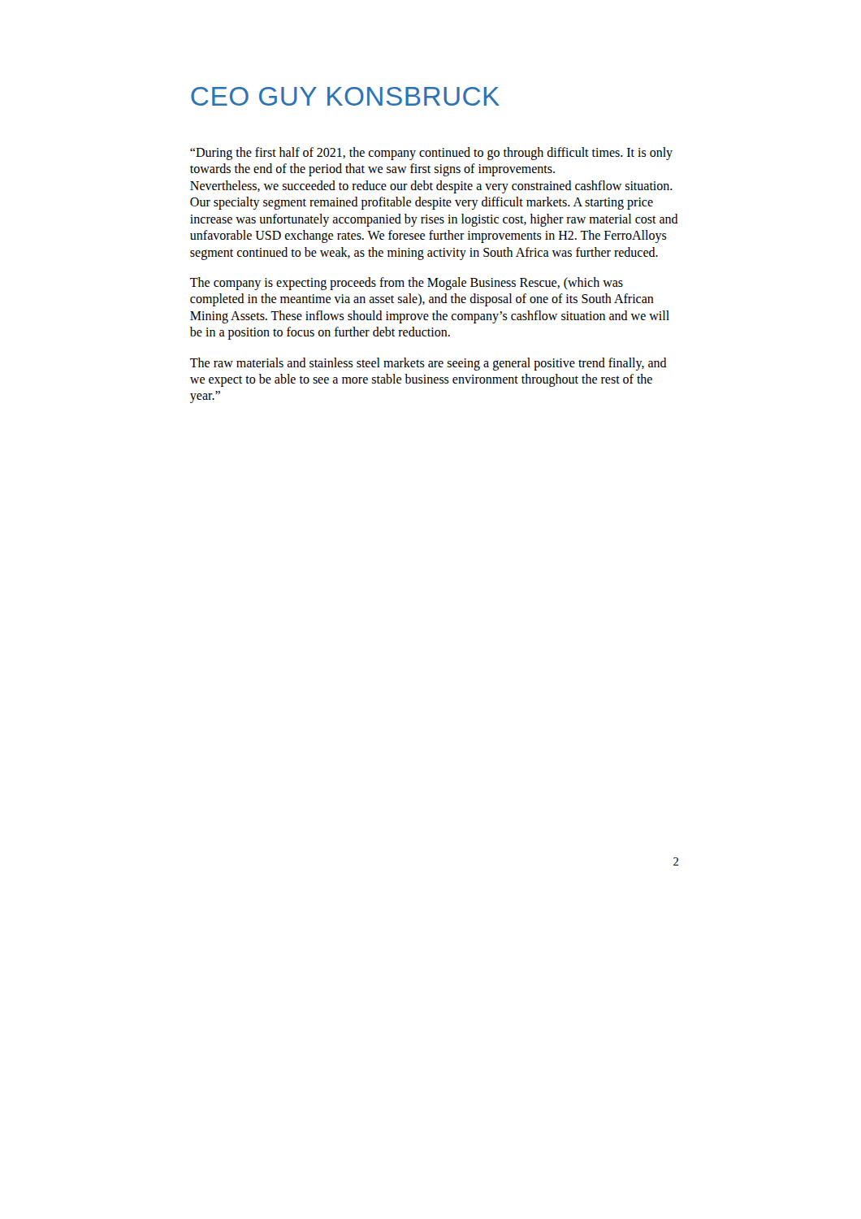CEO GUY KONSBRUCK
“During the first half of 2021, the company continued to go through difficult times. It is only towards the end of the period that we saw first signs of improvements.
Nevertheless, we succeeded to reduce our debt despite a very constrained cashflow situation. Our specialty segment remained profitable despite very difficult markets. A starting price increase was unfortunately accompanied by rises in logistic cost, higher raw material cost and unfavorable USD exchange rates. We foresee further improvements in H2. The FerroAlloys segment continued to be weak, as the mining activity in South Africa was further reduced.
The company is expecting proceeds from the Mogale Business Rescue, (which was completed in the meantime via an asset sale), and the disposal of one of its South African Mining Assets. These inflows should improve the company’s cashflow situation and we will be in a position to focus on further debt reduction.
The raw materials and stainless steel markets are seeing a general positive trend finally, and we expect to be able to see a more stable business environment throughout the rest of the year.”
2